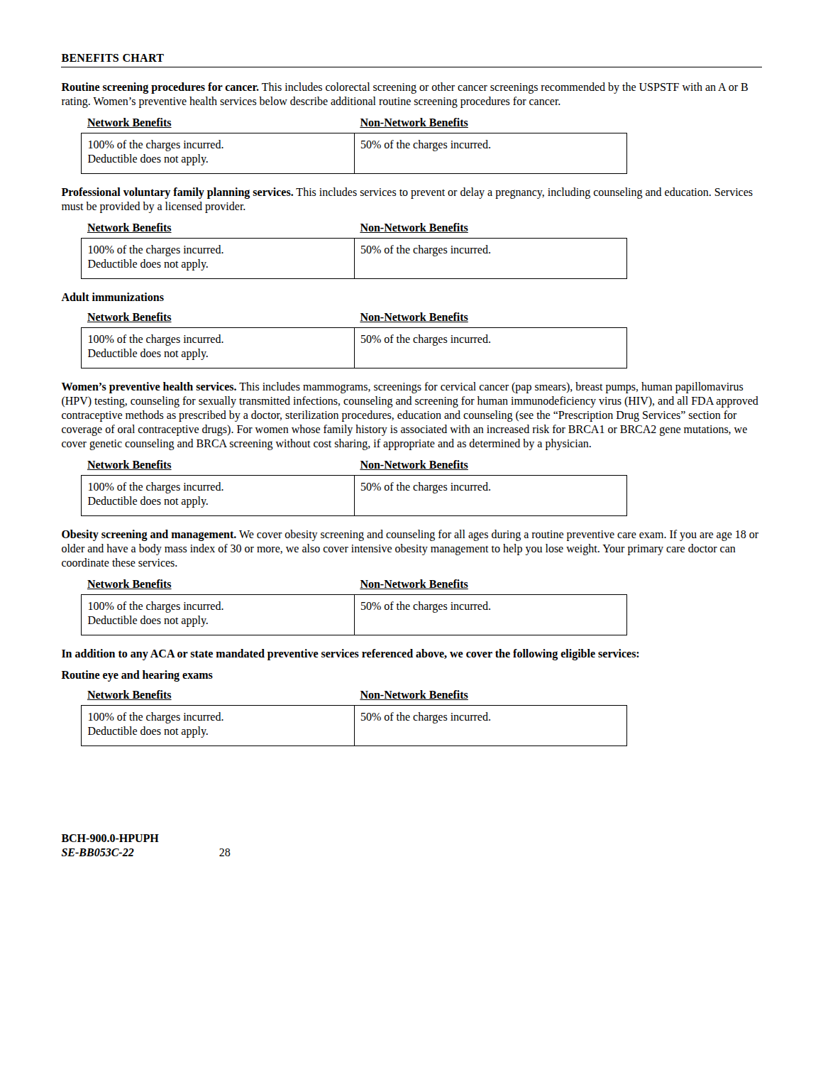BENEFITS CHART
Routine screening procedures for cancer. This includes colorectal screening or other cancer screenings recommended by the USPSTF with an A or B rating. Women’s preventive health services below describe additional routine screening procedures for cancer.
| Network Benefits | Non-Network Benefits |
| 100% of the charges incurred. Deductible does not apply. | 50% of the charges incurred. |
Professional voluntary family planning services. This includes services to prevent or delay a pregnancy, including counseling and education. Services must be provided by a licensed provider.
| Network Benefits | Non-Network Benefits |
| 100% of the charges incurred. Deductible does not apply. | 50% of the charges incurred. |
Adult immunizations
| Network Benefits | Non-Network Benefits |
| 100% of the charges incurred. Deductible does not apply. | 50% of the charges incurred. |
Women’s preventive health services. This includes mammograms, screenings for cervical cancer (pap smears), breast pumps, human papillomavirus (HPV) testing, counseling for sexually transmitted infections, counseling and screening for human immunodeficiency virus (HIV), and all FDA approved contraceptive methods as prescribed by a doctor, sterilization procedures, education and counseling (see the “Prescription Drug Services” section for coverage of oral contraceptive drugs). For women whose family history is associated with an increased risk for BRCA1 or BRCA2 gene mutations, we cover genetic counseling and BRCA screening without cost sharing, if appropriate and as determined by a physician.
| Network Benefits | Non-Network Benefits |
| 100% of the charges incurred. Deductible does not apply. | 50% of the charges incurred. |
Obesity screening and management. We cover obesity screening and counseling for all ages during a routine preventive care exam. If you are age 18 or older and have a body mass index of 30 or more, we also cover intensive obesity management to help you lose weight. Your primary care doctor can coordinate these services.
| Network Benefits | Non-Network Benefits |
| 100% of the charges incurred. Deductible does not apply. | 50% of the charges incurred. |
In addition to any ACA or state mandated preventive services referenced above, we cover the following eligible services:
Routine eye and hearing exams
| Network Benefits | Non-Network Benefits |
| 100% of the charges incurred. Deductible does not apply. | 50% of the charges incurred. |
BCH-900.0-HPUPH
SE-BB053C-22 28